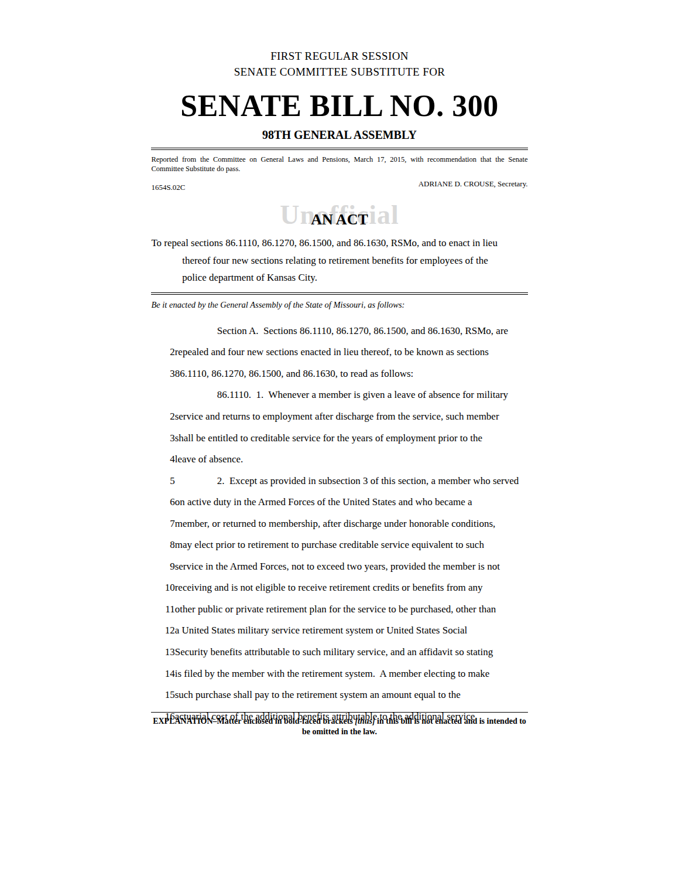FIRST REGULAR SESSION
SENATE COMMITTEE SUBSTITUTE FOR
SENATE BILL NO. 300
98TH GENERAL ASSEMBLY
Reported from the Committee on General Laws and Pensions, March 17, 2015, with recommendation that the Senate Committee Substitute do pass.
1654S.02C ADRIANE D. CROUSE, Secretary.
Unofficial
AN ACT
To repeal sections 86.1110, 86.1270, 86.1500, and 86.1630, RSMo, and to enact in lieu thereof four new sections relating to retirement benefits for employees of the police department of Kansas City.
Be it enacted by the General Assembly of the State of Missouri, as follows:
| | Section A. Sections 86.1110, 86.1270, 86.1500, and 86.1630, RSMo, are |
| 2 | repealed and four new sections enacted in lieu thereof, to be known as sections |
| 3 | 86.1110, 86.1270, 86.1500, and 86.1630, to read as follows: |
| | 86.1110. 1. Whenever a member is given a leave of absence for military |
| 2 | service and returns to employment after discharge from the service, such member |
| 3 | shall be entitled to creditable service for the years of employment prior to the |
| 4 | leave of absence. |
| 5 | 2. Except as provided in subsection 3 of this section, a member who served |
| 6 | on active duty in the Armed Forces of the United States and who became a |
| 7 | member, or returned to membership, after discharge under honorable conditions, |
| 8 | may elect prior to retirement to purchase creditable service equivalent to such |
| 9 | service in the Armed Forces, not to exceed two years, provided the member is not |
| 10 | receiving and is not eligible to receive retirement credits or benefits from any |
| 11 | other public or private retirement plan for the service to be purchased, other than |
| 12 | a United States military service retirement system or United States Social |
| 13 | Security benefits attributable to such military service, and an affidavit so stating |
| 14 | is filed by the member with the retirement system. A member electing to make |
| 15 | such purchase shall pay to the retirement system an amount equal to the |
| 16 | actuarial cost of the additional benefits attributable to the additional service |
EXPLANATION–Matter enclosed in bold-faced brackets [thus] in this bill is not enacted and is intended to be omitted in the law.